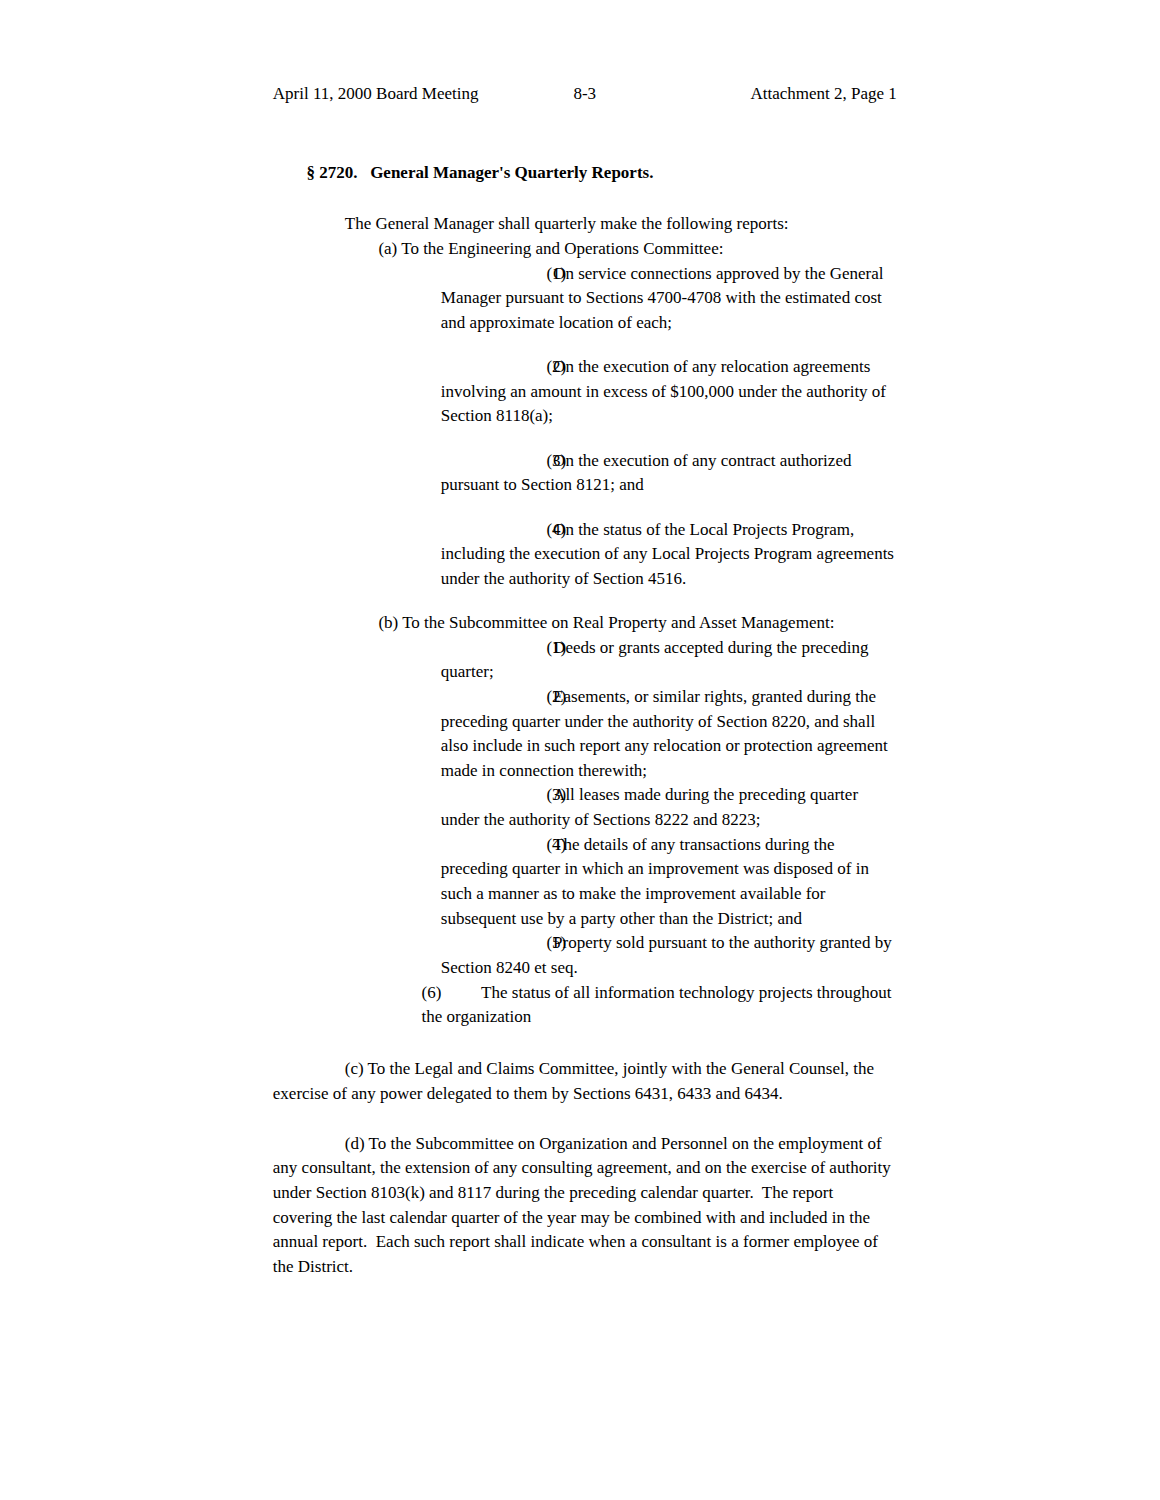April 11, 2000 Board Meeting 8-3 Attachment 2, Page 1
§ 2720. General Manager's Quarterly Reports.
The General Manager shall quarterly make the following reports:
(a) To the Engineering and Operations Committee:
(1) On service connections approved by the General Manager pursuant to Sections 4700-4708 with the estimated cost and approximate location of each;
(2) On the execution of any relocation agreements involving an amount in excess of $100,000 under the authority of Section 8118(a);
(3) On the execution of any contract authorized pursuant to Section 8121; and
(4) On the status of the Local Projects Program, including the execution of any Local Projects Program agreements under the authority of Section 4516.
(b) To the Subcommittee on Real Property and Asset Management:
(1) Deeds or grants accepted during the preceding quarter;
(2) Easements, or similar rights, granted during the preceding quarter under the authority of Section 8220, and shall also include in such report any relocation or protection agreement made in connection therewith;
(3) All leases made during the preceding quarter under the authority of Sections 8222 and 8223;
(4) The details of any transactions during the preceding quarter in which an improvement was disposed of in such a manner as to make the improvement available for subsequent use by a party other than the District; and
(5) Property sold pursuant to the authority granted by Section 8240 et seq.
(6) The status of all information technology projects throughout the organization
(c) To the Legal and Claims Committee, jointly with the General Counsel, the exercise of any power delegated to them by Sections 6431, 6433 and 6434.
(d) To the Subcommittee on Organization and Personnel on the employment of any consultant, the extension of any consulting agreement, and on the exercise of authority under Section 8103(k) and 8117 during the preceding calendar quarter. The report covering the last calendar quarter of the year may be combined with and included in the annual report. Each such report shall indicate when a consultant is a former employee of the District.